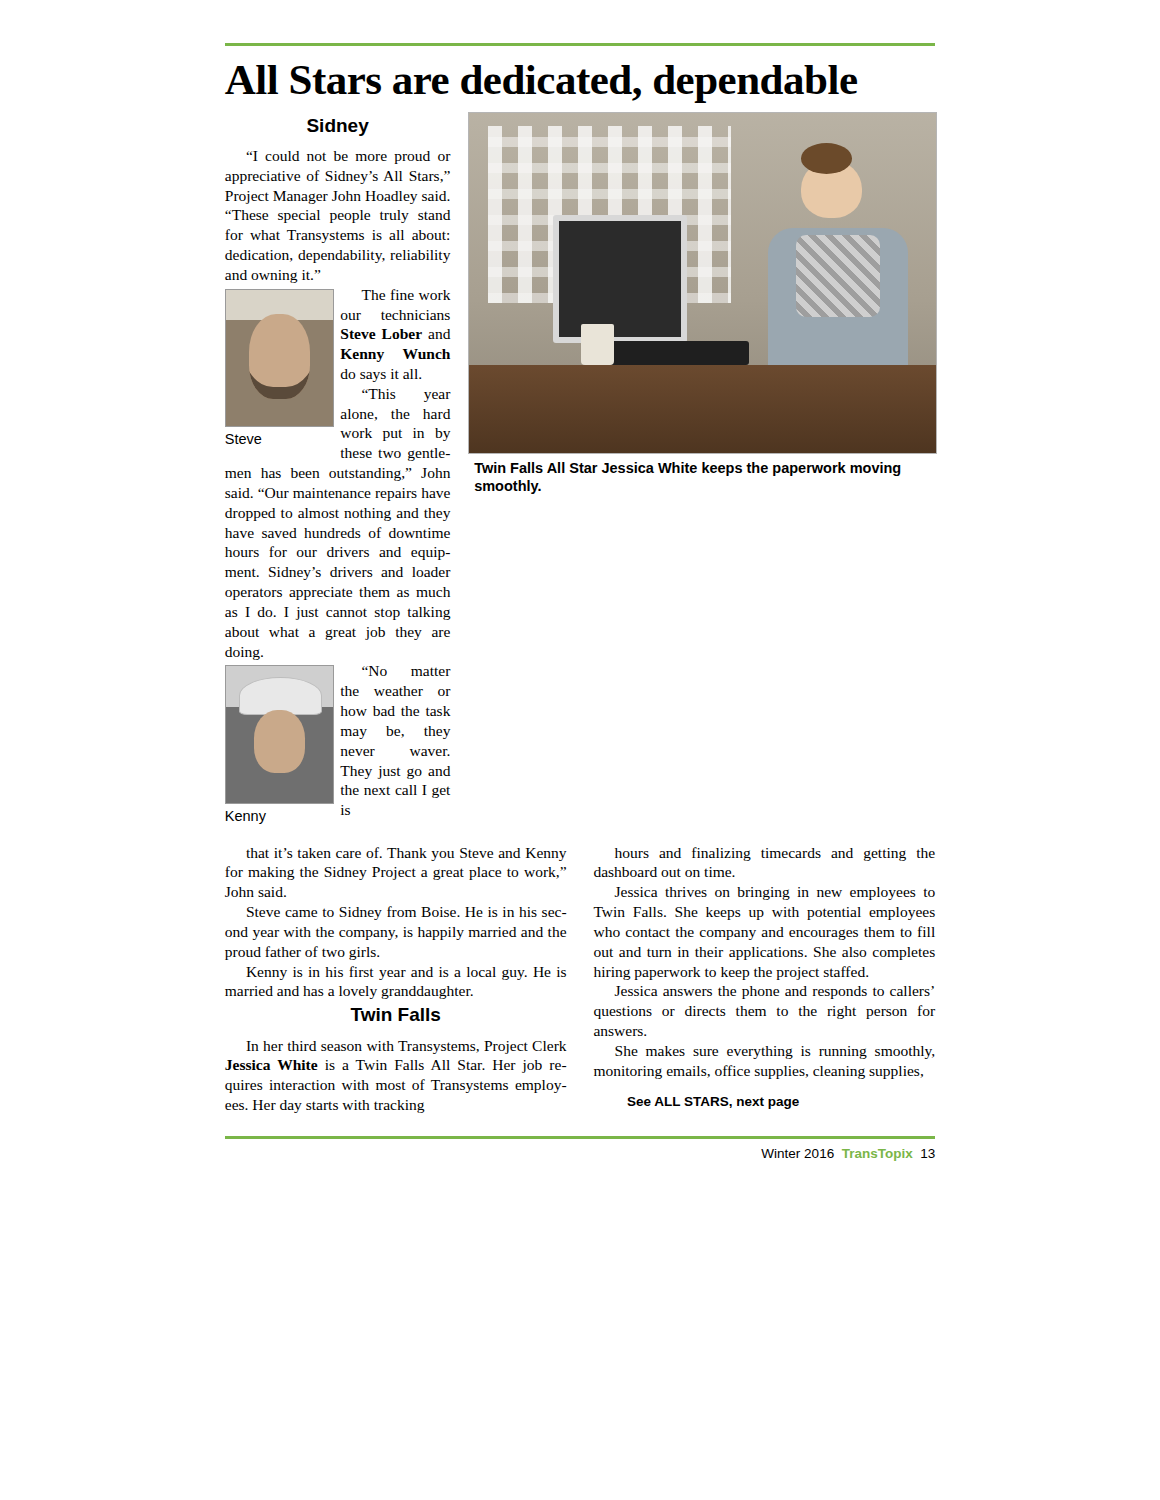All Stars are dedicated, dependable
Sidney
“I could not be more proud or appreciative of Sidney’s All Stars,” Project Manager John Hoadley said. “These special people truly stand for what Transystems is all about: dedication, dependability, reliability and owning it.”
Steve
The fine work our technicians Steve Lober and Kenny Wunch do says it all.
“This year alone, the hard work put in by these two gentlemen has been outstanding,” John said. “Our maintenance repairs have dropped to almost nothing and they have saved hundreds of downtime hours for our drivers and equipment. Sidney’s drivers and loader operators appreciate them as much as I do. I just cannot stop talking about what a great job they are doing.
Kenny
“No matter the weather or how bad the task may be, they never waver. They just go and the next call I get is
Twin Falls All Star Jessica White keeps the paperwork moving smoothly.
that it’s taken care of. Thank you Steve and Kenny for making the Sidney Project a great place to work,” John said.
Steve came to Sidney from Boise. He is in his second year with the company, is happily married and the proud father of two girls.
Kenny is in his first year and is a local guy. He is married and has a lovely granddaughter.
Twin Falls
In her third season with Transystems, Project Clerk Jessica White is a Twin Falls All Star. Her job requires interaction with most of Transystems employees. Her day starts with tracking
hours and finalizing timecards and getting the dashboard out on time.
Jessica thrives on bringing in new employees to Twin Falls. She keeps up with potential employees who contact the company and encourages them to fill out and turn in their applications. She also completes hiring paperwork to keep the project staffed.
Jessica answers the phone and responds to callers’ questions or directs them to the right person for answers.
She makes sure everything is running smoothly, monitoring emails, office supplies, cleaning supplies,
See ALL STARS, next page
Winter 2016 TransTopix 13